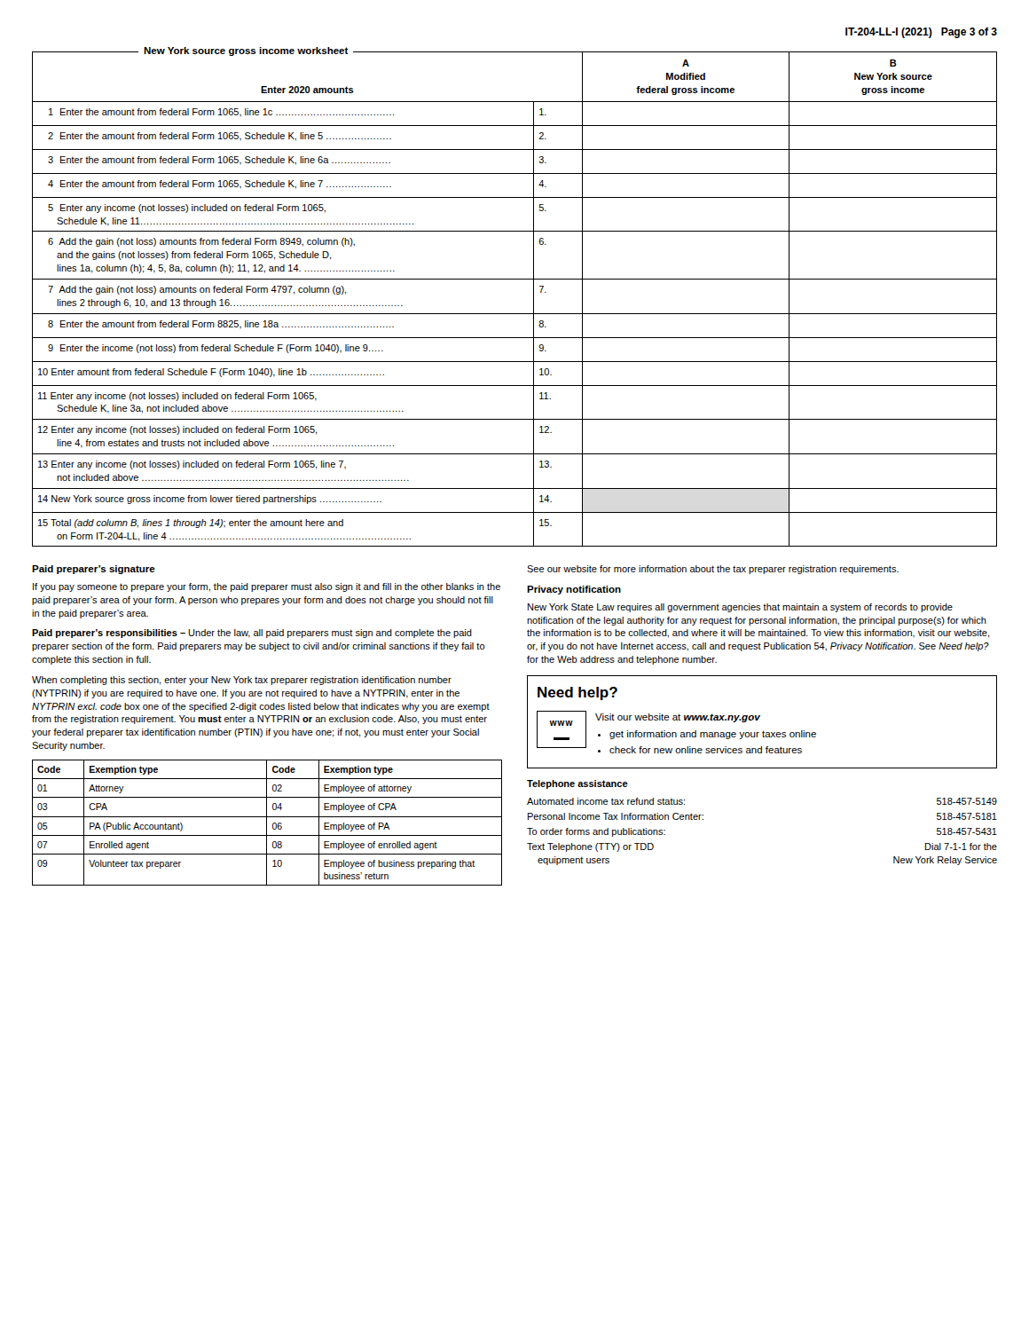IT-204-LL-I (2021) Page 3 of 3
New York source gross income worksheet
| Enter 2020 amounts | A Modified federal gross income | B New York source gross income |
| --- | --- | --- |
| 1 Enter the amount from federal Form 1065, line 1c ...................................... | 1. | | |
| 2 Enter the amount from federal Form 1065, Schedule K, line 5 ..................... | 2. | | |
| 3 Enter the amount from federal Form 1065, Schedule K, line 6a ................... | 3. | | |
| 4 Enter the amount from federal Form 1065, Schedule K, line 7 ..................... | 4. | | |
| 5 Enter any income (not losses) included on federal Form 1065, Schedule K, line 11 ....................................................................................... | 5. | | |
| 6 Add the gain (not loss) amounts from federal Form 8949, column (h), and the gains (not losses) from federal Form 1065, Schedule D, lines 1a, column (h); 4, 5, 8a, column (h); 11, 12, and 14. ............................. | 6. | | |
| 7 Add the gain (not loss) amounts on federal Form 4797, column (g), lines 2 through 6, 10, and 13 through 16 ....................................................... | 7. | | |
| 8 Enter the amount from federal Form 8825, line 18a .................................... | 8. | | |
| 9 Enter the income (not loss) from federal Schedule F (Form 1040), line 9 ..... | 9. | | |
| 10 Enter amount from federal Schedule F (Form 1040), line 1b ........................ | 10. | | |
| 11 Enter any income (not losses) included on federal Form 1065, Schedule K, line 3a, not included above ....................................................... | 11. | | |
| 12 Enter any income (not losses) included on federal Form 1065, line 4, from estates and trusts not included above ....................................... | 12. | | |
| 13 Enter any income (not losses) included on federal Form 1065, line 7, not included above ..................................................................................... | 13. | | |
| 14 New York source gross income from lower tiered partnerships .................... | 14. | | |
| 15 Total (add column B, lines 1 through 14) ; enter the amount here and on Form IT-204-LL, line 4 ............................................................................. | 15. | | |
Paid preparer’s signature
If you pay someone to prepare your form, the paid preparer must also sign it and fill in the other blanks in the paid preparer’s area of your form. A person who prepares your form and does not charge you should not fill in the paid preparer’s area.
Paid preparer’s responsibilities – Under the law, all paid preparers must sign and complete the paid preparer section of the form. Paid preparers may be subject to civil and/or criminal sanctions if they fail to complete this section in full.
When completing this section, enter your New York tax preparer registration identification number (NYTPRIN) if you are required to have one. If you are not required to have a NYTPRIN, enter in the NYTPRIN excl. code box one of the specified 2-digit codes listed below that indicates why you are exempt from the registration requirement. You must enter a NYTPRIN or an exclusion code. Also, you must enter your federal preparer tax identification number (PTIN) if you have one; if not, you must enter your Social Security number.
| Code | Exemption type | Code | Exemption type |
| --- | --- | --- | --- |
| 01 | Attorney | 02 | Employee of attorney |
| 03 | CPA | 04 | Employee of CPA |
| 05 | PA (Public Accountant) | 06 | Employee of PA |
| 07 | Enrolled agent | 08 | Employee of enrolled agent |
| 09 | Volunteer tax preparer | 10 | Employee of business preparing that business’ return |
See our website for more information about the tax preparer registration requirements.
Privacy notification
New York State Law requires all government agencies that maintain a system of records to provide notification of the legal authority for any request for personal information, the principal purpose(s) for which the information is to be collected, and where it will be maintained. To view this information, visit our website, or, if you do not have Internet access, call and request Publication 54, Privacy Notification. See Need help? for the Web address and telephone number.
Need help?
www
Visit our website at www.tax.ny.gov
get information and manage your taxes online
check for new online services and features
Telephone assistance
| Automated income tax refund status: | 518-457-5149 |
| Personal Income Tax Information Center: | 518-457-5181 |
| To order forms and publications: | 518-457-5431 |
| Text Telephone (TTY) or TDD equipment users | Dial 7-1-1 for the New York Relay Service |